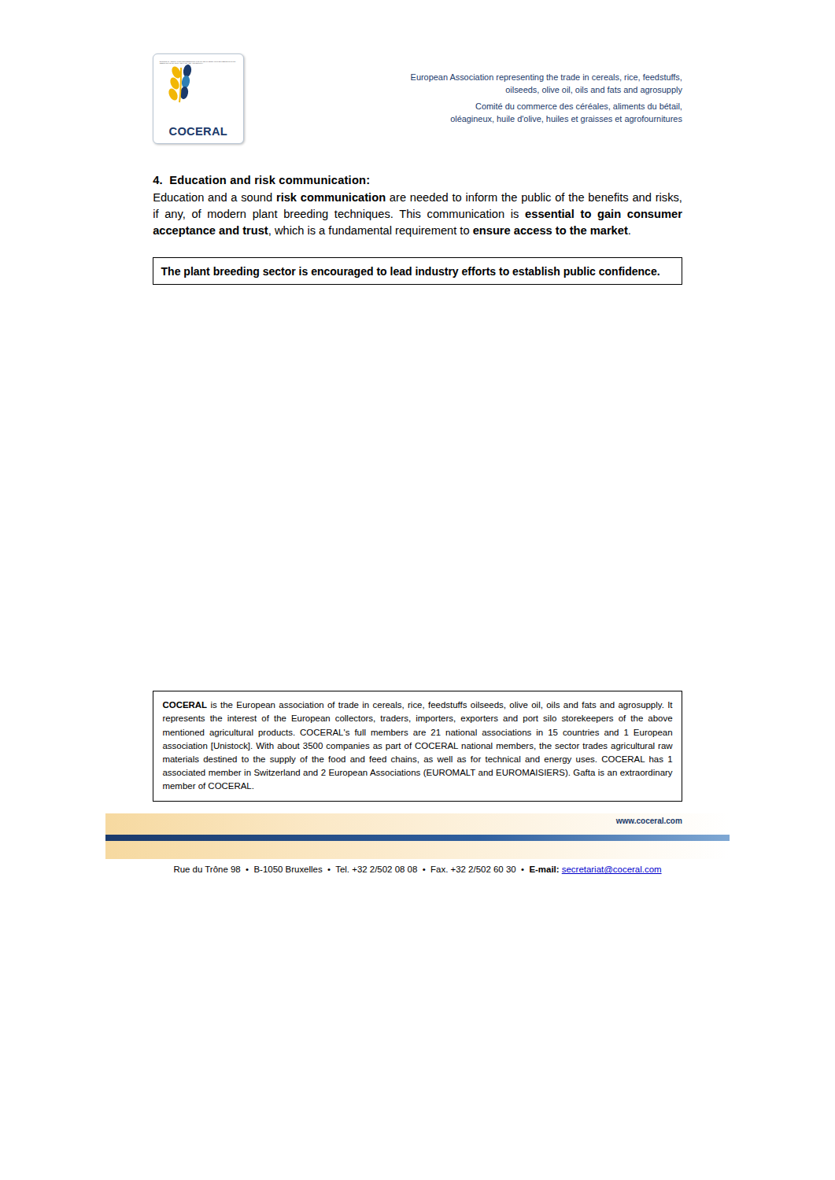EUROPEAN ASSOCIATION REPRESENTING THE TRADE IN CEREALS RICE FEEDSTUFFS OILSEEDS OLIVE OIL OILS AND FATS AND AGROSUPPLY
COCERAL
European Association representing the trade in cereals, rice, feedstuffs,
oilseeds, olive oil, oils and fats and agrosupply
Comité du commerce des céréales, aliments du bétail,
oléagineux, huile d'olive, huiles et graisses et agrofournitures
4. Education and risk communication:
Education and a sound risk communication are needed to inform the public of the benefits and risks, if any, of modern plant breeding techniques. This communication is essential to gain consumer acceptance and trust, which is a fundamental requirement to ensure access to the market.
The plant breeding sector is encouraged to lead industry efforts to establish public confidence.
COCERAL is the European association of trade in cereals, rice, feedstuffs oilseeds, olive oil, oils and fats and agrosupply. It represents the interest of the European collectors, traders, importers, exporters and port silo storekeepers of the above mentioned agricultural products. COCERAL's full members are 21 national associations in 15 countries and 1 European association [Unistock]. With about 3500 companies as part of COCERAL national members, the sector trades agricultural raw materials destined to the supply of the food and feed chains, as well as for technical and energy uses. COCERAL has 1 associated member in Switzerland and 2 European Associations (EUROMALT and EUROMAISIERS). Gafta is an extraordinary member of COCERAL.
www.coceral.com
Rue du Trône 98 • B-1050 Bruxelles • Tel. +32 2/502 08 08 • Fax. +32 2/502 60 30 • E-mail: secretariat@coceral.com